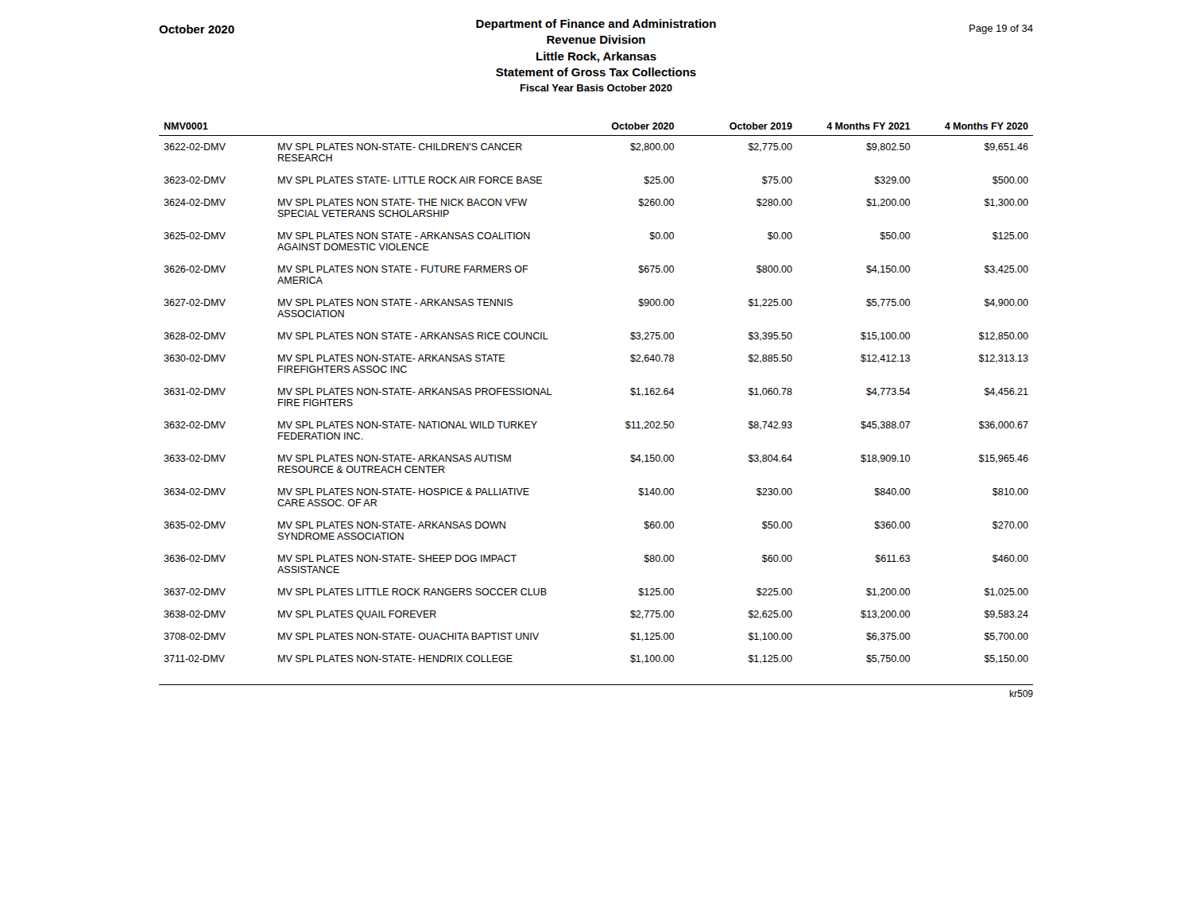October 2020
Page 19 of 34
Department of Finance and Administration
Revenue Division
Little Rock, Arkansas
Statement of Gross Tax Collections
Fiscal Year Basis October 2020
| NMV0001 | | October 2020 | October 2019 | 4 Months FY 2021 | 4 Months FY 2020 |
| --- | --- | --- | --- | --- | --- |
| 3622-02-DMV | MV SPL PLATES NON-STATE- CHILDREN'S CANCER RESEARCH | $2,800.00 | $2,775.00 | $9,802.50 | $9,651.46 |
| 3623-02-DMV | MV SPL PLATES STATE- LITTLE ROCK AIR FORCE BASE | $25.00 | $75.00 | $329.00 | $500.00 |
| 3624-02-DMV | MV SPL PLATES NON STATE- THE NICK BACON VFW SPECIAL VETERANS SCHOLARSHIP | $260.00 | $280.00 | $1,200.00 | $1,300.00 |
| 3625-02-DMV | MV SPL PLATES NON STATE - ARKANSAS COALITION AGAINST DOMESTIC VIOLENCE | $0.00 | $0.00 | $50.00 | $125.00 |
| 3626-02-DMV | MV SPL PLATES NON STATE - FUTURE FARMERS OF AMERICA | $675.00 | $800.00 | $4,150.00 | $3,425.00 |
| 3627-02-DMV | MV SPL PLATES NON STATE - ARKANSAS TENNIS ASSOCIATION | $900.00 | $1,225.00 | $5,775.00 | $4,900.00 |
| 3628-02-DMV | MV SPL PLATES NON STATE - ARKANSAS RICE COUNCIL | $3,275.00 | $3,395.50 | $15,100.00 | $12,850.00 |
| 3630-02-DMV | MV SPL PLATES NON-STATE- ARKANSAS STATE FIREFIGHTERS ASSOC INC | $2,640.78 | $2,885.50 | $12,412.13 | $12,313.13 |
| 3631-02-DMV | MV SPL PLATES NON-STATE- ARKANSAS PROFESSIONAL FIRE FIGHTERS | $1,162.64 | $1,060.78 | $4,773.54 | $4,456.21 |
| 3632-02-DMV | MV SPL PLATES NON-STATE- NATIONAL WILD TURKEY FEDERATION INC. | $11,202.50 | $8,742.93 | $45,388.07 | $36,000.67 |
| 3633-02-DMV | MV SPL PLATES NON-STATE- ARKANSAS AUTISM RESOURCE & OUTREACH CENTER | $4,150.00 | $3,804.64 | $18,909.10 | $15,965.46 |
| 3634-02-DMV | MV SPL PLATES NON-STATE- HOSPICE & PALLIATIVE CARE ASSOC. OF AR | $140.00 | $230.00 | $840.00 | $810.00 |
| 3635-02-DMV | MV SPL PLATES NON-STATE- ARKANSAS DOWN SYNDROME ASSOCIATION | $60.00 | $50.00 | $360.00 | $270.00 |
| 3636-02-DMV | MV SPL PLATES NON-STATE- SHEEP DOG IMPACT ASSISTANCE | $80.00 | $60.00 | $611.63 | $460.00 |
| 3637-02-DMV | MV SPL PLATES LITTLE ROCK RANGERS SOCCER CLUB | $125.00 | $225.00 | $1,200.00 | $1,025.00 |
| 3638-02-DMV | MV SPL PLATES QUAIL FOREVER | $2,775.00 | $2,625.00 | $13,200.00 | $9,583.24 |
| 3708-02-DMV | MV SPL PLATES NON-STATE- OUACHITA BAPTIST UNIV | $1,125.00 | $1,100.00 | $6,375.00 | $5,700.00 |
| 3711-02-DMV | MV SPL PLATES NON-STATE- HENDRIX COLLEGE | $1,100.00 | $1,125.00 | $5,750.00 | $5,150.00 |
kr509